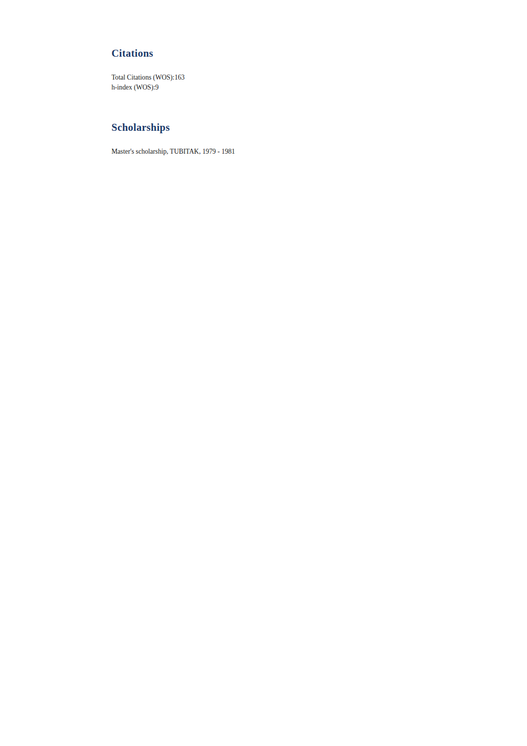Citations
Total Citations (WOS):163
h-index (WOS):9
Scholarships
Master's scholarship, TUBITAK, 1979 - 1981